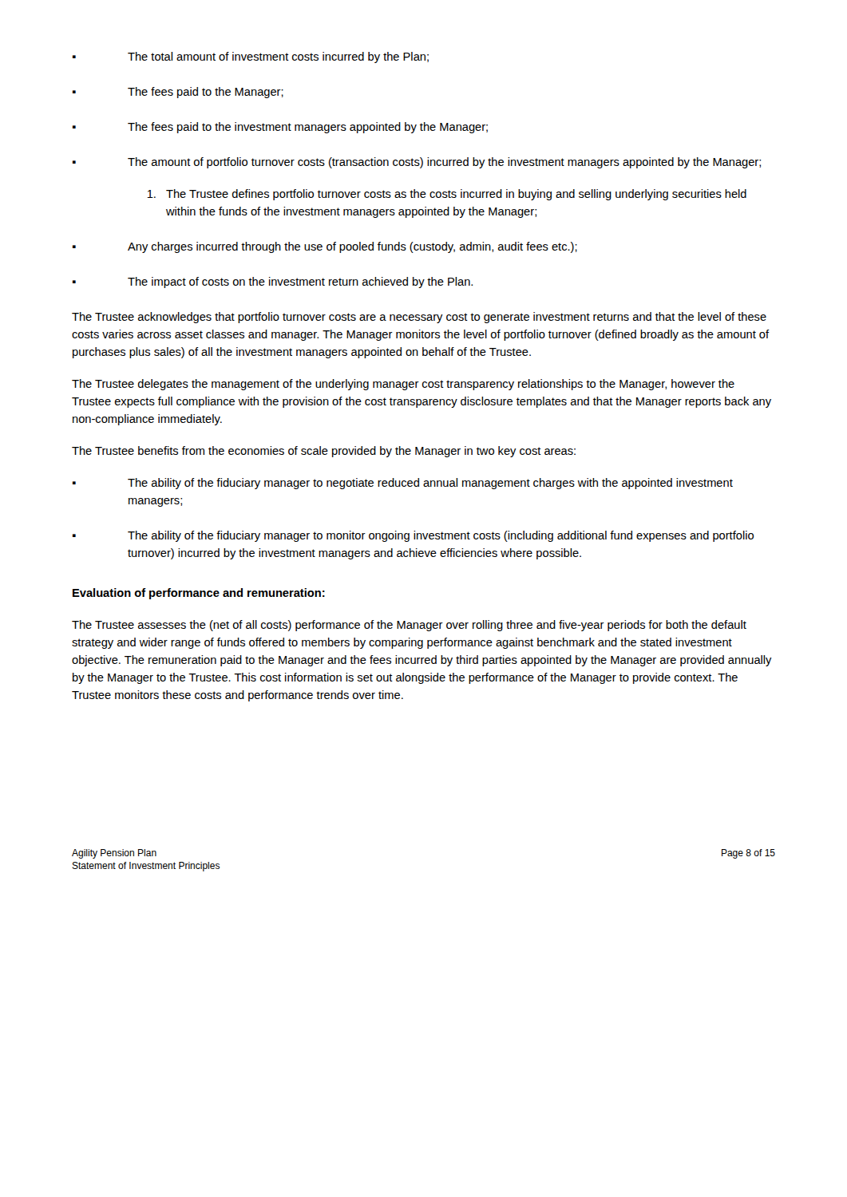The total amount of investment costs incurred by the Plan;
The fees paid to the Manager;
The fees paid to the investment managers appointed by the Manager;
The amount of portfolio turnover costs (transaction costs) incurred by the investment managers appointed by the Manager;
The Trustee defines portfolio turnover costs as the costs incurred in buying and selling underlying securities held within the funds of the investment managers appointed by the Manager;
Any charges incurred through the use of pooled funds (custody, admin, audit fees etc.);
The impact of costs on the investment return achieved by the Plan.
The Trustee acknowledges that portfolio turnover costs are a necessary cost to generate investment returns and that the level of these costs varies across asset classes and manager. The Manager monitors the level of portfolio turnover (defined broadly as the amount of purchases plus sales) of all the investment managers appointed on behalf of the Trustee.
The Trustee delegates the management of the underlying manager cost transparency relationships to the Manager, however the Trustee expects full compliance with the provision of the cost transparency disclosure templates and that the Manager reports back any non-compliance immediately.
The Trustee benefits from the economies of scale provided by the Manager in two key cost areas:
The ability of the fiduciary manager to negotiate reduced annual management charges with the appointed investment managers;
The ability of the fiduciary manager to monitor ongoing investment costs (including additional fund expenses and portfolio turnover) incurred by the investment managers and achieve efficiencies where possible.
Evaluation of performance and remuneration:
The Trustee assesses the (net of all costs) performance of the Manager over rolling three and five-year periods for both the default strategy and wider range of funds offered to members by comparing performance against benchmark and the stated investment objective. The remuneration paid to the Manager and the fees incurred by third parties appointed by the Manager are provided annually by the Manager to the Trustee. This cost information is set out alongside the performance of the Manager to provide context. The Trustee monitors these costs and performance trends over time.
Agility Pension Plan
Statement of Investment Principles
Page 8 of 15